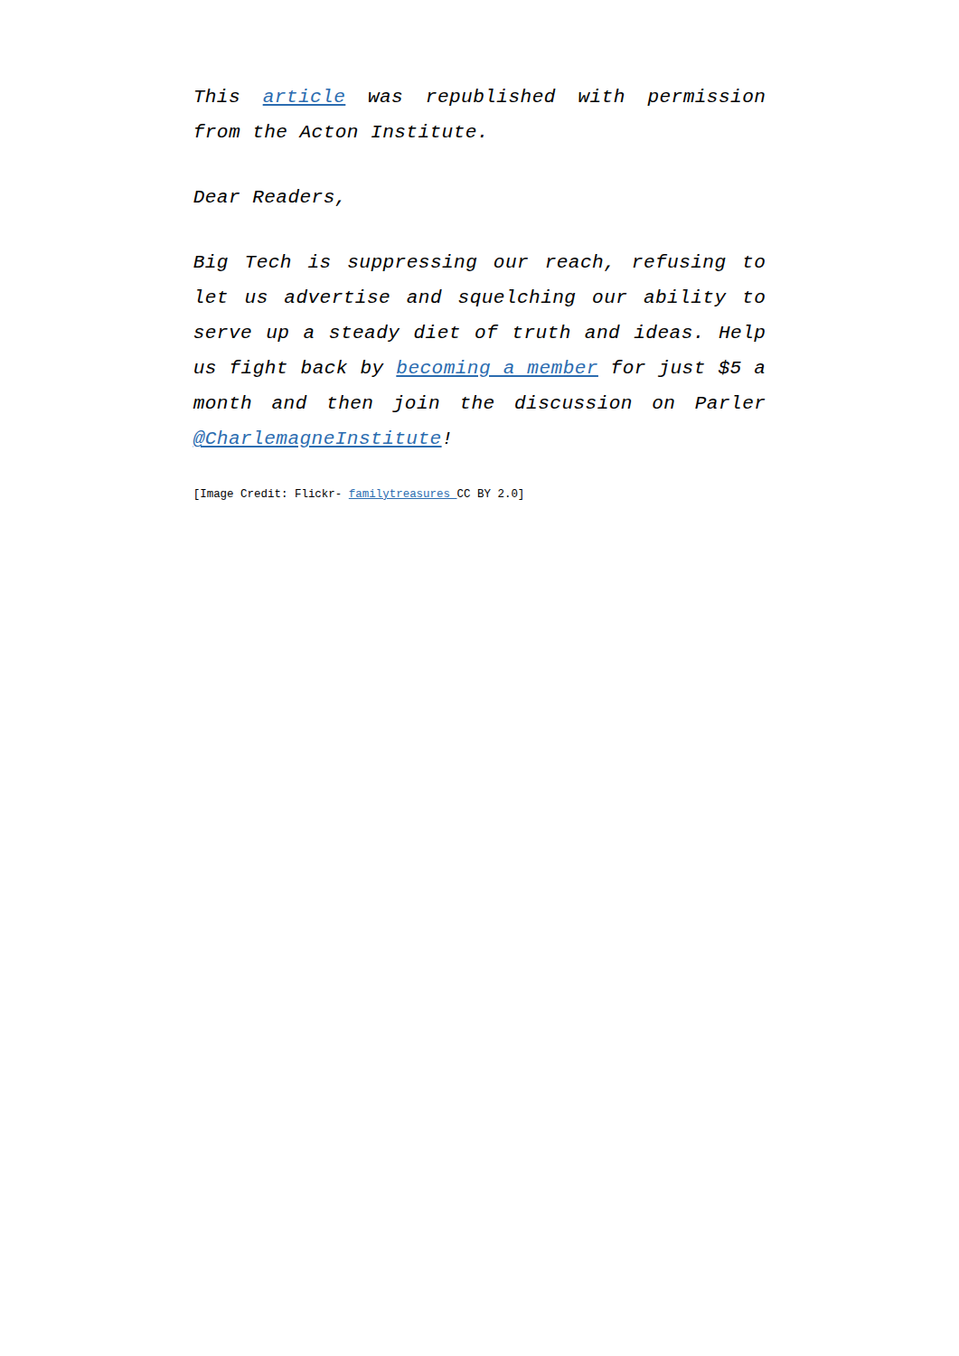This article was republished with permission from the Acton Institute.
Dear Readers,
Big Tech is suppressing our reach, refusing to let us advertise and squelching our ability to serve up a steady diet of truth and ideas. Help us fight back by becoming a member for just $5 a month and then join the discussion on Parler @CharlemagneInstitute!
[Image Credit: Flickr- familytreasures CC BY 2.0]